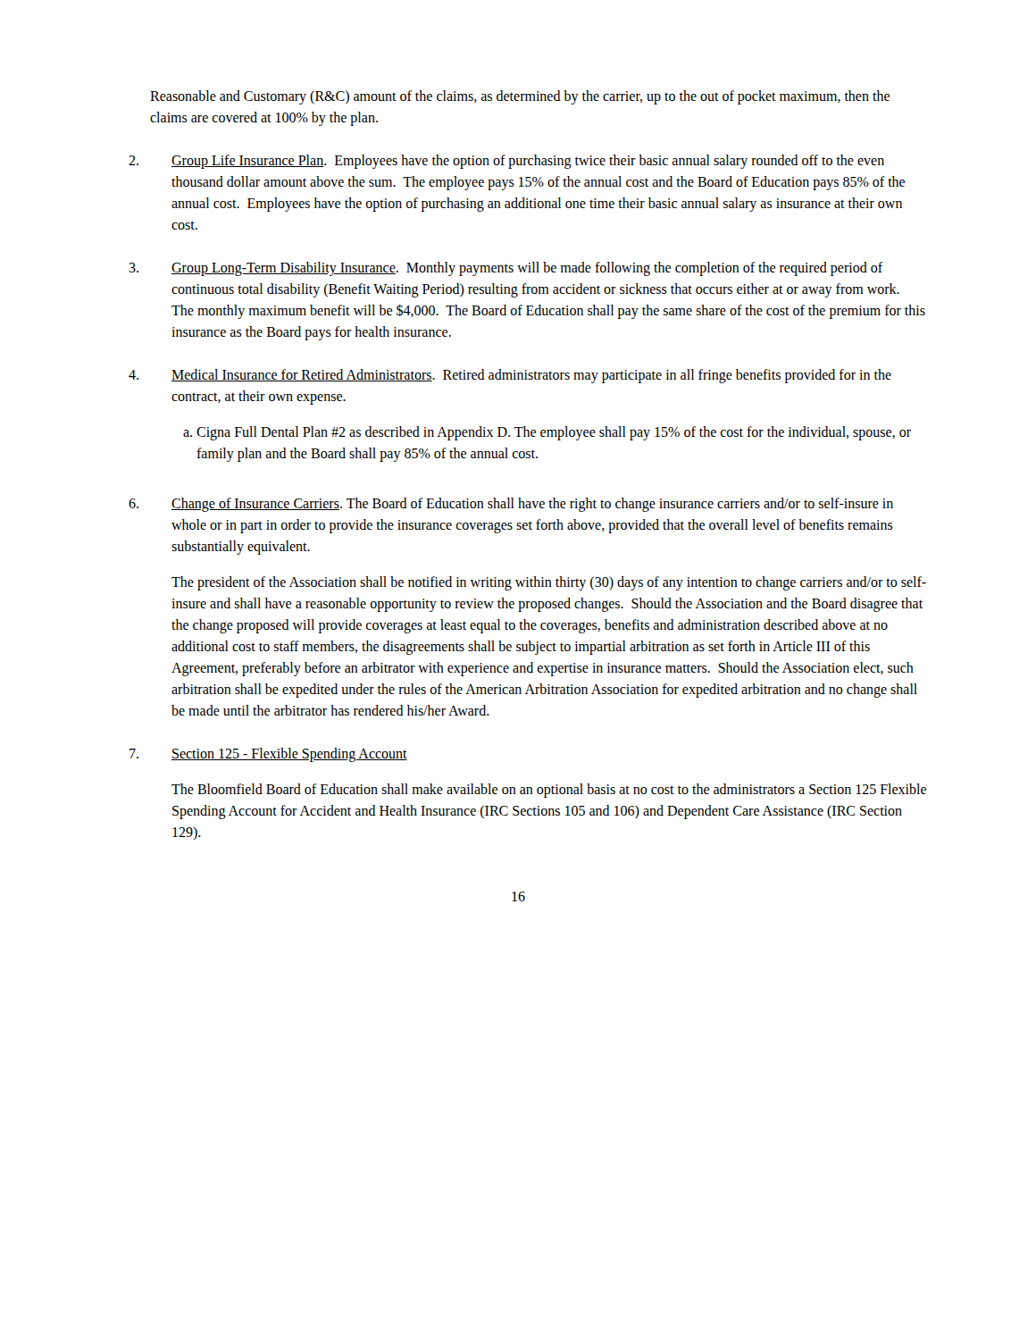Reasonable and Customary (R&C) amount of the claims, as determined by the carrier, up to the out of pocket maximum, then the claims are covered at 100% by the plan.
2.
Group Life Insurance Plan. Employees have the option of purchasing twice their basic annual salary rounded off to the even thousand dollar amount above the sum. The employee pays 15% of the annual cost and the Board of Education pays 85% of the annual cost. Employees have the option of purchasing an additional one time their basic annual salary as insurance at their own cost.
3.
Group Long-Term Disability Insurance. Monthly payments will be made following the completion of the required period of continuous total disability (Benefit Waiting Period) resulting from accident or sickness that occurs either at or away from work. The monthly maximum benefit will be $4,000. The Board of Education shall pay the same share of the cost of the premium for this insurance as the Board pays for health insurance.
4.
Medical Insurance for Retired Administrators. Retired administrators may participate in all fringe benefits provided for in the contract, at their own expense.
Cigna Full Dental Plan #2 as described in Appendix D. The employee shall pay 15% of the cost for the individual, spouse, or family plan and the Board shall pay 85% of the annual cost.
6.
Change of Insurance Carriers. The Board of Education shall have the right to change insurance carriers and/or to self-insure in whole or in part in order to provide the insurance coverages set forth above, provided that the overall level of benefits remains substantially equivalent.
The president of the Association shall be notified in writing within thirty (30) days of any intention to change carriers and/or to self-insure and shall have a reasonable opportunity to review the proposed changes. Should the Association and the Board disagree that the change proposed will provide coverages at least equal to the coverages, benefits and administration described above at no additional cost to staff members, the disagreements shall be subject to impartial arbitration as set forth in Article III of this Agreement, preferably before an arbitrator with experience and expertise in insurance matters. Should the Association elect, such arbitration shall be expedited under the rules of the American Arbitration Association for expedited arbitration and no change shall be made until the arbitrator has rendered his/her Award.
7.
Section 125 - Flexible Spending Account
The Bloomfield Board of Education shall make available on an optional basis at no cost to the administrators a Section 125 Flexible Spending Account for Accident and Health Insurance (IRC Sections 105 and 106) and Dependent Care Assistance (IRC Section 129).
16